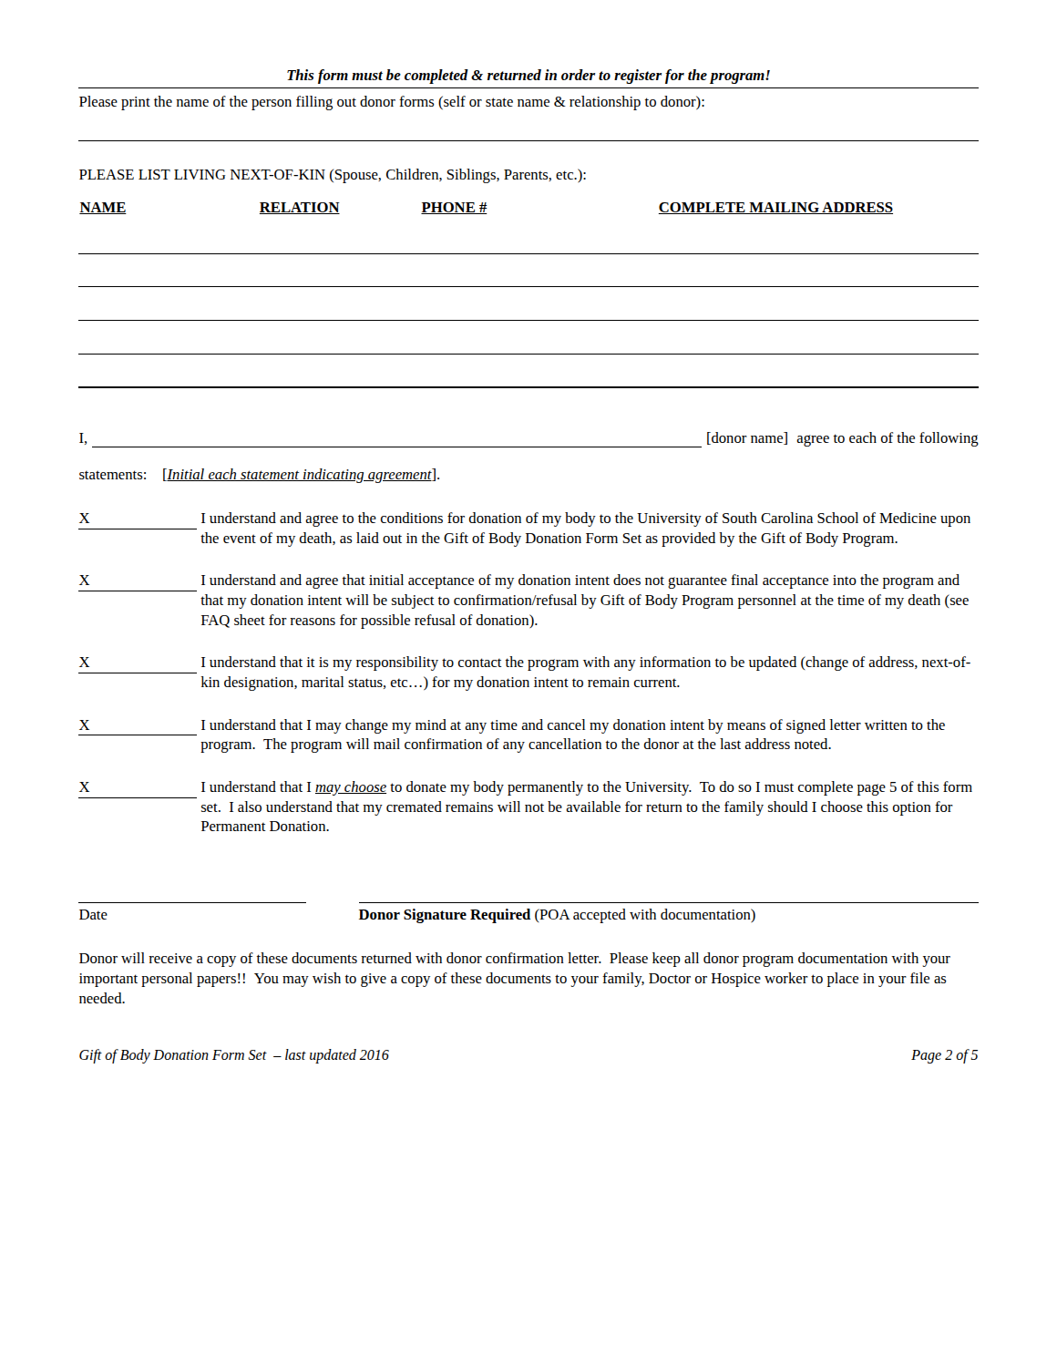This form must be completed & returned in order to register for the program!
Please print the name of the person filling out donor forms (self or state name & relationship to donor):
PLEASE LIST LIVING NEXT-OF-KIN (Spouse, Children, Siblings, Parents, etc.):
| NAME | RELATION | PHONE # | COMPLETE MAILING ADDRESS |
| --- | --- | --- | --- |
I, [donor name] agree to each of the following
statements: [Initial each statement indicating agreement].
X
I understand and agree to the conditions for donation of my body to the University of South Carolina School of Medicine upon the event of my death, as laid out in the Gift of Body Donation Form Set as provided by the Gift of Body Program.
X
I understand and agree that initial acceptance of my donation intent does not guarantee final acceptance into the program and that my donation intent will be subject to confirmation/refusal by Gift of Body Program personnel at the time of my death (see FAQ sheet for reasons for possible refusal of donation).
X
I understand that it is my responsibility to contact the program with any information to be updated (change of address, next-of-kin designation, marital status, etc…) for my donation intent to remain current.
X
I understand that I may change my mind at any time and cancel my donation intent by means of signed letter written to the program. The program will mail confirmation of any cancellation to the donor at the last address noted.
X
I understand that I may choose to donate my body permanently to the University. To do so I must complete page 5 of this form set. I also understand that my cremated remains will not be available for return to the family should I choose this option for Permanent Donation.
Date
Donor Signature Required (POA accepted with documentation)
Donor will receive a copy of these documents returned with donor confirmation letter. Please keep all donor program documentation with your important personal papers!! You may wish to give a copy of these documents to your family, Doctor or Hospice worker to place in your file as needed.
Gift of Body Donation Form Set – last updated 2016 Page 2 of 5